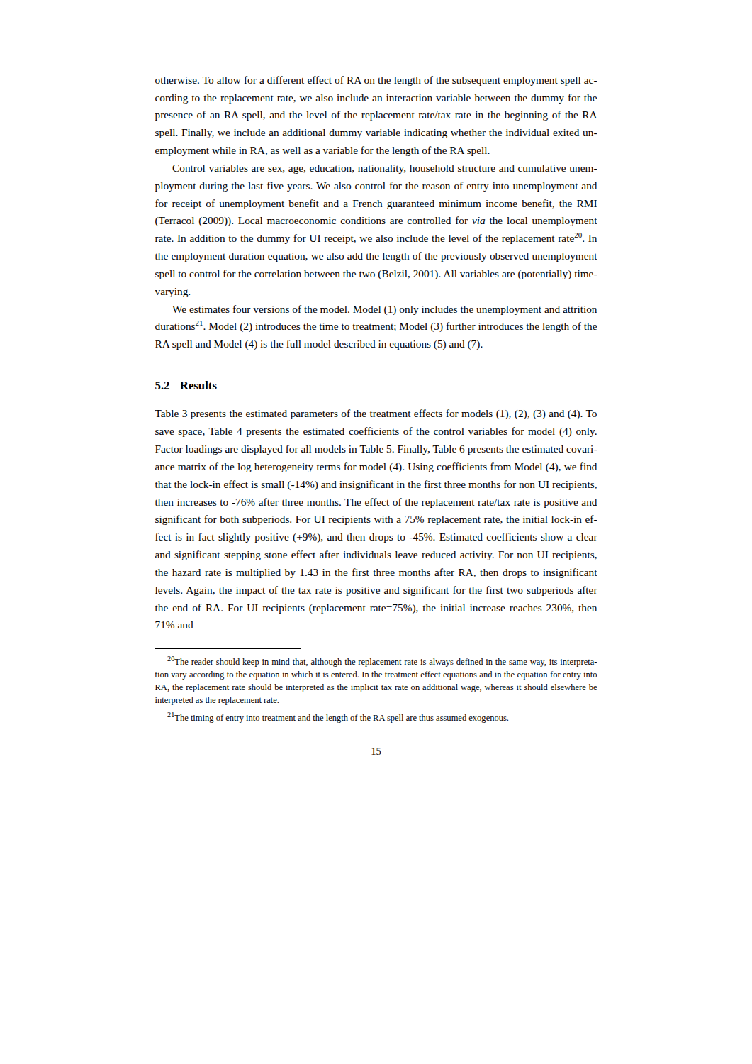otherwise. To allow for a different effect of RA on the length of the subsequent employment spell according to the replacement rate, we also include an interaction variable between the dummy for the presence of an RA spell, and the level of the replacement rate/tax rate in the beginning of the RA spell. Finally, we include an additional dummy variable indicating whether the individual exited unemployment while in RA, as well as a variable for the length of the RA spell.
Control variables are sex, age, education, nationality, household structure and cumulative unemployment during the last five years. We also control for the reason of entry into unemployment and for receipt of unemployment benefit and a French guaranteed minimum income benefit, the RMI (Terracol (2009)). Local macroeconomic conditions are controlled for via the local unemployment rate. In addition to the dummy for UI receipt, we also include the level of the replacement rate20. In the employment duration equation, we also add the length of the previously observed unemployment spell to control for the correlation between the two (Belzil, 2001). All variables are (potentially) time-varying.
We estimates four versions of the model. Model (1) only includes the unemployment and attrition durations21. Model (2) introduces the time to treatment; Model (3) further introduces the length of the RA spell and Model (4) is the full model described in equations (5) and (7).
5.2 Results
Table 3 presents the estimated parameters of the treatment effects for models (1), (2), (3) and (4). To save space, Table 4 presents the estimated coefficients of the control variables for model (4) only. Factor loadings are displayed for all models in Table 5. Finally, Table 6 presents the estimated covariance matrix of the log heterogeneity terms for model (4). Using coefficients from Model (4), we find that the lock-in effect is small (-14%) and insignificant in the first three months for non UI recipients, then increases to -76% after three months. The effect of the replacement rate/tax rate is positive and significant for both subperiods. For UI recipients with a 75% replacement rate, the initial lock-in effect is in fact slightly positive (+9%), and then drops to -45%. Estimated coefficients show a clear and significant stepping stone effect after individuals leave reduced activity. For non UI recipients, the hazard rate is multiplied by 1.43 in the first three months after RA, then drops to insignificant levels. Again, the impact of the tax rate is positive and significant for the first two subperiods after the end of RA. For UI recipients (replacement rate=75%), the initial increase reaches 230%, then 71% and
20 The reader should keep in mind that, although the replacement rate is always defined in the same way, its interpretation vary according to the equation in which it is entered. In the treatment effect equations and in the equation for entry into RA, the replacement rate should be interpreted as the implicit tax rate on additional wage, whereas it should elsewhere be interpreted as the replacement rate.
21 The timing of entry into treatment and the length of the RA spell are thus assumed exogenous.
15